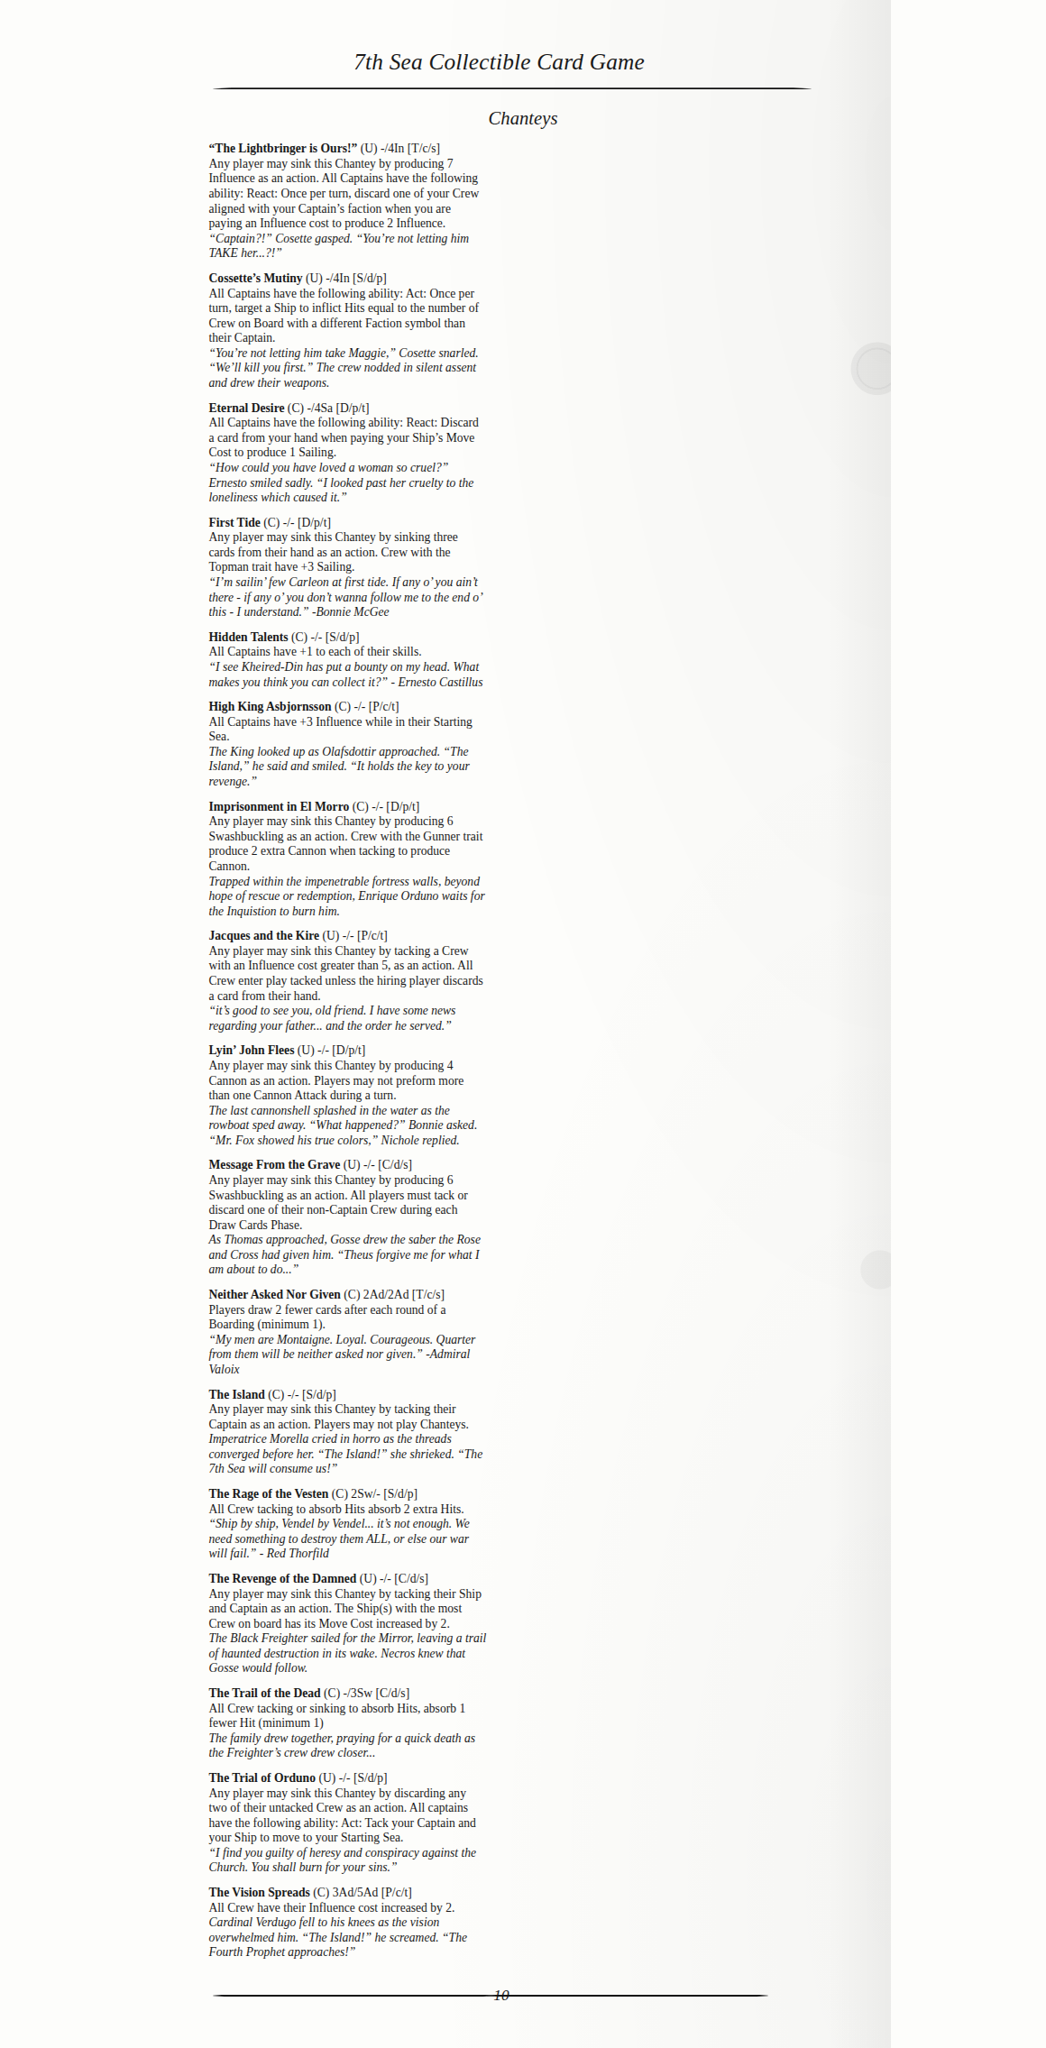7th Sea Collectible Card Game
Chanteys
“The Lightbringer is Ours!” (U) -/4In [T/c/s]
Any player may sink this Chantey by producing 7 Influence as an action. All Captains have the following ability: React: Once per turn, discard one of your Crew aligned with your Captain’s faction when you are paying an Influence cost to produce 2 Influence. “Captain?!” Cosette gasped. “You’re not letting him TAKE her...?!”
Cossette’s Mutiny (U) -/4In [S/d/p]
All Captains have the following ability: Act: Once per turn, target a Ship to inflict Hits equal to the number of Crew on Board with a different Faction symbol than their Captain. “You’re not letting him take Maggie,” Cosette snarled. “We’ll kill you first.” The crew nodded in silent assent and drew their weapons.
Eternal Desire (C) -/4Sa [D/p/t]
All Captains have the following ability: React: Discard a card from your hand when paying your Ship’s Move Cost to produce 1 Sailing. “How could you have loved a woman so cruel?” Ernesto smiled sadly. “I looked past her cruelty to the loneliness which caused it.”
First Tide (C) -/- [D/p/t]
Any player may sink this Chantey by sinking three cards from their hand as an action. Crew with the Topman trait have +3 Sailing. “I’m sailin’ few Carleon at first tide. If any o’ you ain’t there - if any o’ you don’t wanna follow me to the end o’ this - I understand.” -Bonnie McGee
Hidden Talents (C) -/- [S/d/p]
All Captains have +1 to each of their skills. “I see Kheired-Din has put a bounty on my head. What makes you think you can collect it?” - Ernesto Castillus
High King Asbjornsson (C) -/- [P/c/t]
All Captains have +3 Influence while in their Starting Sea. The King looked up as Olafsdottir approached. “The Island,” he said and smiled. “It holds the key to your revenge.”
Imprisonment in El Morro (C) -/- [D/p/t]
Any player may sink this Chantey by producing 6 Swashbuckling as an action. Crew with the Gunner trait produce 2 extra Cannon when tacking to produce Cannon. Trapped within the impenetrable fortress walls, beyond hope of rescue or redemption, Enrique Orduno waits for the Inquistion to burn him.
Jacques and the Kire (U) -/- [P/c/t]
Any player may sink this Chantey by tacking a Crew with an Influence cost greater than 5, as an action. All Crew enter play tacked unless the hiring player discards a card from their hand. “it’s good to see you, old friend. I have some news regarding your father... and the order he served.”
Lyin’ John Flees (U) -/- [D/p/t]
Any player may sink this Chantey by producing 4 Cannon as an action. Players may not preform more than one Cannon Attack during a turn. The last cannonshell splashed in the water as the rowboat sped away. “What happened?” Bonnie asked. “Mr. Fox showed his true colors,” Nichole replied.
Message From the Grave (U) -/- [C/d/s]
Any player may sink this Chantey by producing 6 Swashbuckling as an action. All players must tack or discard one of their non-Captain Crew during each Draw Cards Phase. As Thomas approached, Gosse drew the saber the Rose and Cross had given him. “Theus forgive me for what I am about to do...”
Neither Asked Nor Given (C) 2Ad/2Ad [T/c/s]
Players draw 2 fewer cards after each round of a Boarding (minimum 1). “My men are Montaigne. Loyal. Courageous. Quarter from them will be neither asked nor given.” -Admiral Valoix
The Island (C) -/- [S/d/p]
Any player may sink this Chantey by tacking their Captain as an action. Players may not play Chanteys. Imperatrice Morella cried in horro as the threads converged before her. “The Island!” she shrieked. “The 7th Sea will consume us!”
The Rage of the Vesten (C) 2Sw/- [S/d/p]
All Crew tacking to absorb Hits absorb 2 extra Hits. “Ship by ship, Vendel by Vendel... it’s not enough. We need something to destroy them ALL, or else our war will fail.” - Red Thorfild
The Revenge of the Damned (U) -/- [C/d/s]
Any player may sink this Chantey by tacking their Ship and Captain as an action. The Ship(s) with the most Crew on board has its Move Cost increased by 2. The Black Freighter sailed for the Mirror, leaving a trail of haunted destruction in its wake. Necros knew that Gosse would follow.
The Trail of the Dead (C) -/3Sw [C/d/s]
All Crew tacking or sinking to absorb Hits, absorb 1 fewer Hit (minimum 1) The family drew together, praying for a quick death as the Freighter’s crew drew closer...
The Trial of Orduno (U) -/- [S/d/p]
Any player may sink this Chantey by discarding any two of their untacked Crew as an action. All captains have the following ability: Act: Tack your Captain and your Ship to move to your Starting Sea. “I find you guilty of heresy and conspiracy against the Church. You shall burn for your sins.”
The Vision Spreads (C) 3Ad/5Ad [P/c/t]
All Crew have their Influence cost increased by 2. Cardinal Verdugo fell to his knees as the vision overwhelmed him. “The Island!” he screamed. “The Fourth Prophet approaches!”
10